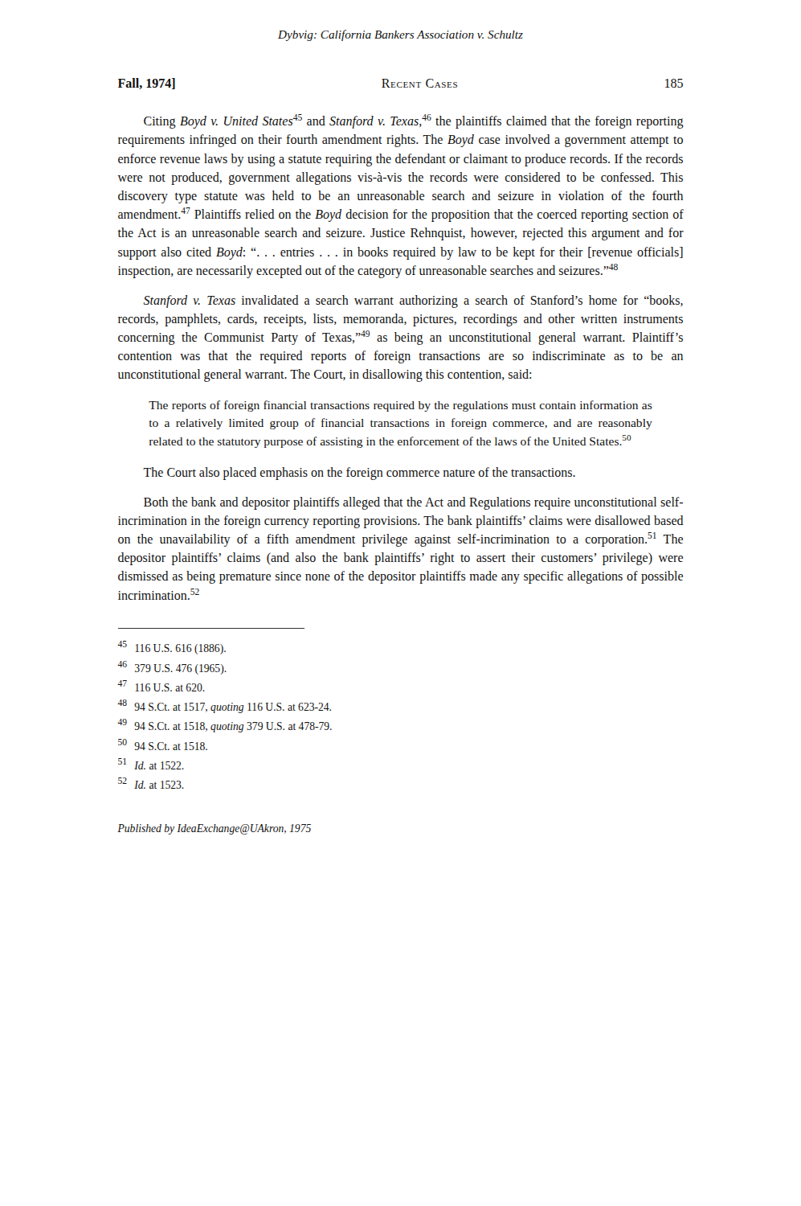Dybvig: California Bankers Association v. Schultz
Fall, 1974] Recent Cases 185
Citing Boyd v. United States45 and Stanford v. Texas,46 the plaintiffs claimed that the foreign reporting requirements infringed on their fourth amendment rights. The Boyd case involved a government attempt to enforce revenue laws by using a statute requiring the defendant or claimant to produce records. If the records were not produced, government allegations vis-à-vis the records were considered to be confessed. This discovery type statute was held to be an unreasonable search and seizure in violation of the fourth amendment.47 Plaintiffs relied on the Boyd decision for the proposition that the coerced reporting section of the Act is an unreasonable search and seizure. Justice Rehnquist, however, rejected this argument and for support also cited Boyd: “. . . entries . . . in books required by law to be kept for their [revenue officials] inspection, are necessarily excepted out of the category of unreasonable searches and seizures.”48
Stanford v. Texas invalidated a search warrant authorizing a search of Stanford’s home for “books, records, pamphlets, cards, receipts, lists, memoranda, pictures, recordings and other written instruments concerning the Communist Party of Texas,”49 as being an unconstitutional general warrant. Plaintiff’s contention was that the required reports of foreign transactions are so indiscriminate as to be an unconstitutional general warrant. The Court, in disallowing this contention, said:
The reports of foreign financial transactions required by the regulations must contain information as to a relatively limited group of financial transactions in foreign commerce, and are reasonably related to the statutory purpose of assisting in the enforcement of the laws of the United States.50
The Court also placed emphasis on the foreign commerce nature of the transactions.
Both the bank and depositor plaintiffs alleged that the Act and Regulations require unconstitutional self-incrimination in the foreign currency reporting provisions. The bank plaintiffs’ claims were disallowed based on the unavailability of a fifth amendment privilege against self-incrimination to a corporation.51 The depositor plaintiffs’ claims (and also the bank plaintiffs’ right to assert their customers’ privilege) were dismissed as being premature since none of the depositor plaintiffs made any specific allegations of possible incrimination.52
45116 U.S. 616 (1886).
46379 U.S. 476 (1965).
47116 U.S. at 620.
4894 S.Ct. at 1517, quoting 116 U.S. at 623-24.
4994 S.Ct. at 1518, quoting 379 U.S. at 478-79.
5094 S.Ct. at 1518.
51 Id. at 1522.
52 Id. at 1523.
Published by IdeaExchange@UAkron, 1975